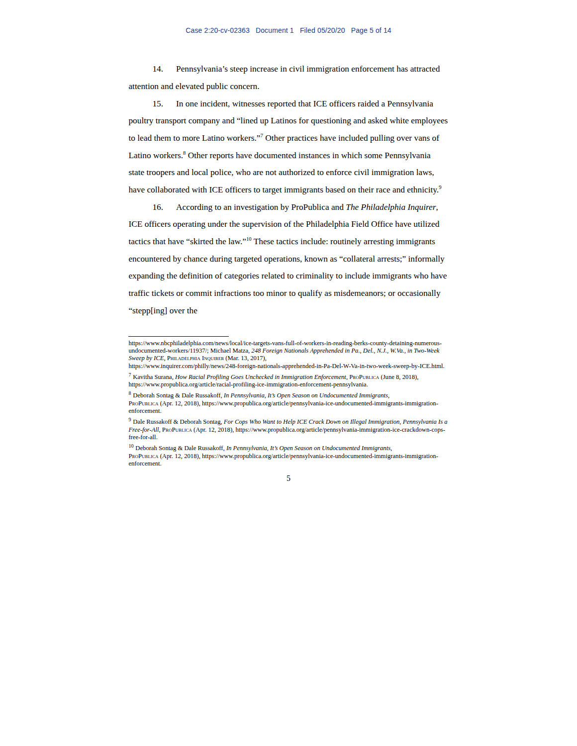Case 2:20-cv-02363 Document 1 Filed 05/20/20 Page 5 of 14
14. Pennsylvania’s steep increase in civil immigration enforcement has attracted attention and elevated public concern.
15. In one incident, witnesses reported that ICE officers raided a Pennsylvania poultry transport company and “lined up Latinos for questioning and asked white employees to lead them to more Latino workers.”7 Other practices have included pulling over vans of Latino workers.8 Other reports have documented instances in which some Pennsylvania state troopers and local police, who are not authorized to enforce civil immigration laws, have collaborated with ICE officers to target immigrants based on their race and ethnicity.9
16. According to an investigation by ProPublica and The Philadelphia Inquirer, ICE officers operating under the supervision of the Philadelphia Field Office have utilized tactics that have “skirted the law.”10 These tactics include: routinely arresting immigrants encountered by chance during targeted operations, known as “collateral arrests;” informally expanding the definition of categories related to criminality to include immigrants who have traffic tickets or commit infractions too minor to qualify as misdemeanors; or occasionally “stepp[ing] over the
https://www.nbcphiladelphia.com/news/local/ice-targets-vans-full-of-workers-in-reading-berks-county-detaining-numerous-undocumented-workers/11937/; Michael Matza, 248 Foreign Nationals Apprehended in Pa., Del., N.J., W.Va., in Two-Week Sweep by ICE, Philadelphia Inquirer (Mar. 13, 2017),
https://www.inquirer.com/philly/news/248-foreign-nationals-apprehended-in-Pa-Del-W-Va-in-two-week-sweep-by-ICE.html.
7 Kavitha Surana, How Racial Profiling Goes Unchecked in Immigration Enforcement, ProPublica (June 8, 2018), https://www.propublica.org/article/racial-profiling-ice-immigration-enforcement-pennsylvania.
8 Deborah Sontag & Dale Russakoff, In Pennsylvania, It’s Open Season on Undocumented Immigrants,
ProPublica (Apr. 12, 2018), https://www.propublica.org/article/pennsylvania-ice-undocumented-immigrants-immigration-enforcement.
9 Dale Russakoff & Deborah Sontag, For Cops Who Want to Help ICE Crack Down on Illegal Immigration, Pennsylvania Is a Free-for-All, ProPublica (Apr. 12, 2018), https://www.propublica.org/article/pennsylvania-immigration-ice-crackdown-cops-free-for-all.
10 Deborah Sontag & Dale Russakoff, In Pennsylvania, It’s Open Season on Undocumented Immigrants,
ProPublica (Apr. 12, 2018), https://www.propublica.org/article/pennsylvania-ice-undocumented-immigrants-immigration-enforcement.
5